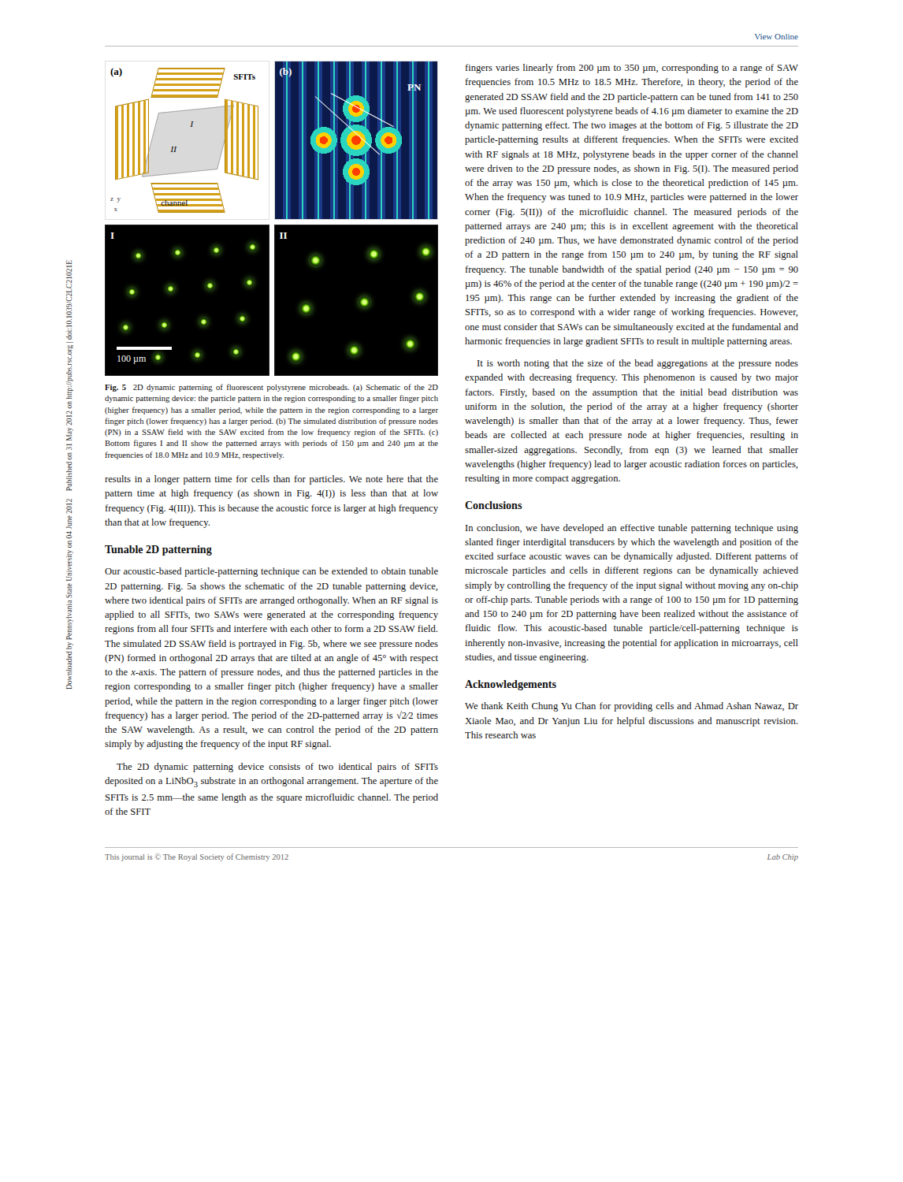View Online
Downloaded by Pennsylvania State University on 04 June 2012 Published on 31 May 2012 on http://pubs.rsc.org | doi:10.1039/C2LC21021E
(a)
SFITs channel I II
z y
x
(b)
PN
I
100 µm
II
Fig. 5 2D dynamic patterning of fluorescent polystyrene microbeads. (a) Schematic of the 2D dynamic patterning device: the particle pattern in the region corresponding to a smaller finger pitch (higher frequency) has a smaller period, while the pattern in the region corresponding to a larger finger pitch (lower frequency) has a larger period. (b) The simulated distribution of pressure nodes (PN) in a SSAW field with the SAW excited from the low frequency region of the SFITs. (c) Bottom figures I and II show the patterned arrays with periods of 150 µm and 240 µm at the frequencies of 18.0 MHz and 10.9 MHz, respectively.
results in a longer pattern time for cells than for particles. We note here that the pattern time at high frequency (as shown in Fig. 4(I)) is less than that at low frequency (Fig. 4(III)). This is because the acoustic force is larger at high frequency than that at low frequency.
Tunable 2D patterning
Our acoustic-based particle-patterning technique can be extended to obtain tunable 2D patterning. Fig. 5a shows the schematic of the 2D tunable patterning device, where two identical pairs of SFITs are arranged orthogonally. When an RF signal is applied to all SFITs, two SAWs were generated at the corresponding frequency regions from all four SFITs and interfere with each other to form a 2D SSAW field. The simulated 2D SSAW field is portrayed in Fig. 5b, where we see pressure nodes (PN) formed in orthogonal 2D arrays that are tilted at an angle of 45° with respect to the x-axis. The pattern of pressure nodes, and thus the patterned particles in the region corresponding to a smaller finger pitch (higher frequency) have a smaller period, while the pattern in the region corresponding to a larger finger pitch (lower frequency) has a larger period. The period of the 2D-patterned array is √2⁄2 times the SAW wavelength. As a result, we can control the period of the 2D pattern simply by adjusting the frequency of the input RF signal.
The 2D dynamic patterning device consists of two identical pairs of SFITs deposited on a LiNbO3 substrate in an orthogonal arrangement. The aperture of the SFITs is 2.5 mm—the same length as the square microfluidic channel. The period of the SFIT
fingers varies linearly from 200 µm to 350 µm, corresponding to a range of SAW frequencies from 10.5 MHz to 18.5 MHz. Therefore, in theory, the period of the generated 2D SSAW field and the 2D particle-pattern can be tuned from 141 to 250 µm. We used fluorescent polystyrene beads of 4.16 µm diameter to examine the 2D dynamic patterning effect. The two images at the bottom of Fig. 5 illustrate the 2D particle-patterning results at different frequencies. When the SFITs were excited with RF signals at 18 MHz, polystyrene beads in the upper corner of the channel were driven to the 2D pressure nodes, as shown in Fig. 5(I). The measured period of the array was 150 µm, which is close to the theoretical prediction of 145 µm. When the frequency was tuned to 10.9 MHz, particles were patterned in the lower corner (Fig. 5(II)) of the microfluidic channel. The measured periods of the patterned arrays are 240 µm; this is in excellent agreement with the theoretical prediction of 240 µm. Thus, we have demonstrated dynamic control of the period of a 2D pattern in the range from 150 µm to 240 µm, by tuning the RF signal frequency. The tunable bandwidth of the spatial period (240 µm − 150 µm = 90 µm) is 46% of the period at the center of the tunable range ((240 µm + 190 µm)/2 = 195 µm). This range can be further extended by increasing the gradient of the SFITs, so as to correspond with a wider range of working frequencies. However, one must consider that SAWs can be simultaneously excited at the fundamental and harmonic frequencies in large gradient SFITs to result in multiple patterning areas.
It is worth noting that the size of the bead aggregations at the pressure nodes expanded with decreasing frequency. This phenomenon is caused by two major factors. Firstly, based on the assumption that the initial bead distribution was uniform in the solution, the period of the array at a higher frequency (shorter wavelength) is smaller than that of the array at a lower frequency. Thus, fewer beads are collected at each pressure node at higher frequencies, resulting in smaller-sized aggregations. Secondly, from eqn (3) we learned that smaller wavelengths (higher frequency) lead to larger acoustic radiation forces on particles, resulting in more compact aggregation.
Conclusions
In conclusion, we have developed an effective tunable patterning technique using slanted finger interdigital transducers by which the wavelength and position of the excited surface acoustic waves can be dynamically adjusted. Different patterns of microscale particles and cells in different regions can be dynamically achieved simply by controlling the frequency of the input signal without moving any on-chip or off-chip parts. Tunable periods with a range of 100 to 150 µm for 1D patterning and 150 to 240 µm for 2D patterning have been realized without the assistance of fluidic flow. This acoustic-based tunable particle/cell-patterning technique is inherently non-invasive, increasing the potential for application in microarrays, cell studies, and tissue engineering.
Acknowledgements
We thank Keith Chung Yu Chan for providing cells and Ahmad Ashan Nawaz, Dr Xiaole Mao, and Dr Yanjun Liu for helpful discussions and manuscript revision. This research was
This journal is © The Royal Society of Chemistry 2012
Lab Chip